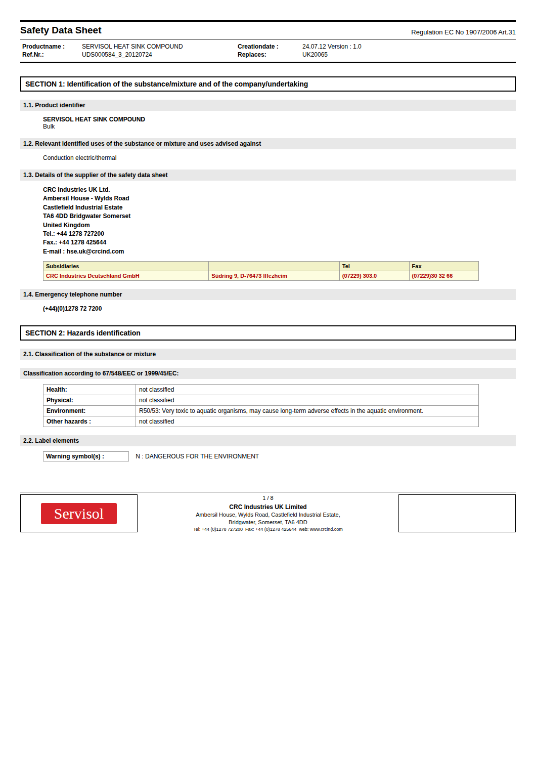Safety Data Sheet
Regulation EC No 1907/2006 Art.31
| Productname : | SERVISOL HEAT SINK COMPOUND | Creationdate : | 24.07.12 Version : 1.0 |
| Ref.Nr.: | UDS000584_3_20120724 | Replaces: | UK20065 |
SECTION 1: Identification of the substance/mixture and of the company/undertaking
1.1. Product identifier
SERVISOL HEAT SINK COMPOUND
Bulk
1.2. Relevant identified uses of the substance or mixture and uses advised against
Conduction electric/thermal
1.3. Details of the supplier of the safety data sheet
CRC Industries UK Ltd.
Ambersil House - Wylds Road
Castlefield Industrial Estate
TA6 4DD Bridgwater Somerset
United Kingdom
Tel.: +44 1278 727200
Fax.: +44 1278 425644
E-mail : hse.uk@crcind.com
| Subsidiaries | | Tel | Fax |
| --- | --- | --- | --- |
| CRC Industries Deutschland GmbH | Südring 9, D-76473 Iffezheim | (07229) 303.0 | (07229)30 32 66 |
1.4. Emergency telephone number
(+44)(0)1278 72 7200
SECTION 2: Hazards identification
2.1. Classification of the substance or mixture
Classification according to 67/548/EEC or 1999/45/EC:
| Health: | not classified |
| Physical: | not classified |
| Environment: | R50/53: Very toxic to aquatic organisms, may cause long-term adverse effects in the aquatic environment. |
| Other hazards : | not classified |
2.2. Label elements
Warning symbol(s) : N : DANGEROUS FOR THE ENVIRONMENT
Servisol
1 / 8
CRC Industries UK Limited
Ambersil House, Wylds Road, Castlefield Industrial Estate,
Bridgwater, Somerset, TA6 4DD
Tel: +44 (0)1278 727200 Fax: +44 (0)1278 425644 web: www.crcind.com